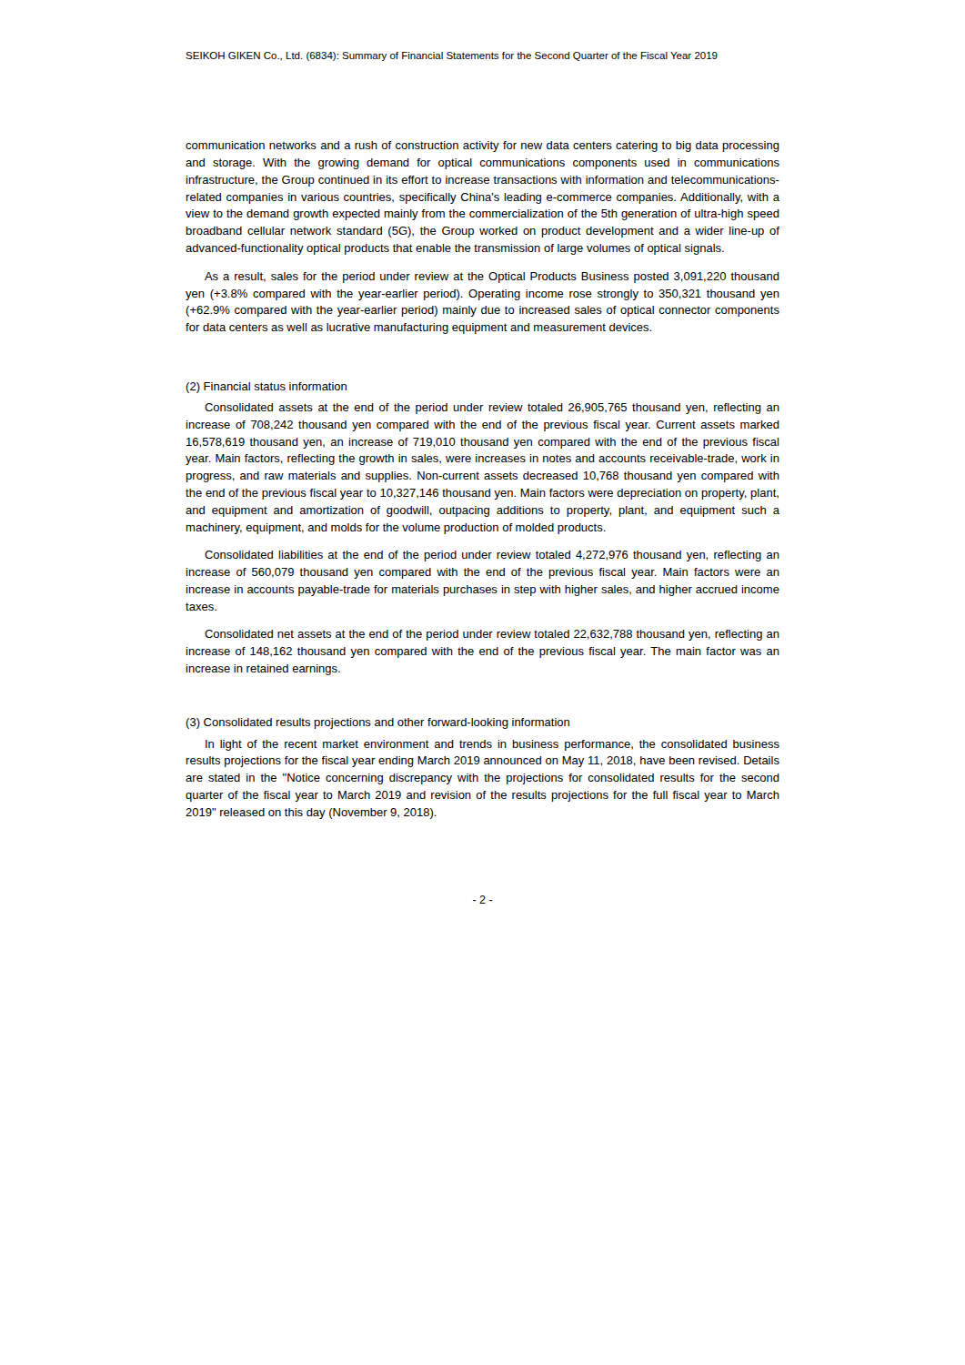SEIKOH GIKEN Co., Ltd. (6834): Summary of Financial Statements for the Second Quarter of the Fiscal Year 2019
communication networks and a rush of construction activity for new data centers catering to big data processing and storage. With the growing demand for optical communications components used in communications infrastructure, the Group continued in its effort to increase transactions with information and telecommunications-related companies in various countries, specifically China's leading e-commerce companies. Additionally, with a view to the demand growth expected mainly from the commercialization of the 5th generation of ultra-high speed broadband cellular network standard (5G), the Group worked on product development and a wider line-up of advanced-functionality optical products that enable the transmission of large volumes of optical signals.
As a result, sales for the period under review at the Optical Products Business posted 3,091,220 thousand yen (+3.8% compared with the year-earlier period). Operating income rose strongly to 350,321 thousand yen (+62.9% compared with the year-earlier period) mainly due to increased sales of optical connector components for data centers as well as lucrative manufacturing equipment and measurement devices.
(2) Financial status information
Consolidated assets at the end of the period under review totaled 26,905,765 thousand yen, reflecting an increase of 708,242 thousand yen compared with the end of the previous fiscal year. Current assets marked 16,578,619 thousand yen, an increase of 719,010 thousand yen compared with the end of the previous fiscal year. Main factors, reflecting the growth in sales, were increases in notes and accounts receivable-trade, work in progress, and raw materials and supplies. Non-current assets decreased 10,768 thousand yen compared with the end of the previous fiscal year to 10,327,146 thousand yen. Main factors were depreciation on property, plant, and equipment and amortization of goodwill, outpacing additions to property, plant, and equipment such a machinery, equipment, and molds for the volume production of molded products.
Consolidated liabilities at the end of the period under review totaled 4,272,976 thousand yen, reflecting an increase of 560,079 thousand yen compared with the end of the previous fiscal year. Main factors were an increase in accounts payable-trade for materials purchases in step with higher sales, and higher accrued income taxes.
Consolidated net assets at the end of the period under review totaled 22,632,788 thousand yen, reflecting an increase of 148,162 thousand yen compared with the end of the previous fiscal year. The main factor was an increase in retained earnings.
(3) Consolidated results projections and other forward-looking information
In light of the recent market environment and trends in business performance, the consolidated business results projections for the fiscal year ending March 2019 announced on May 11, 2018, have been revised. Details are stated in the "Notice concerning discrepancy with the projections for consolidated results for the second quarter of the fiscal year to March 2019 and revision of the results projections for the full fiscal year to March 2019" released on this day (November 9, 2018).
- 2 -